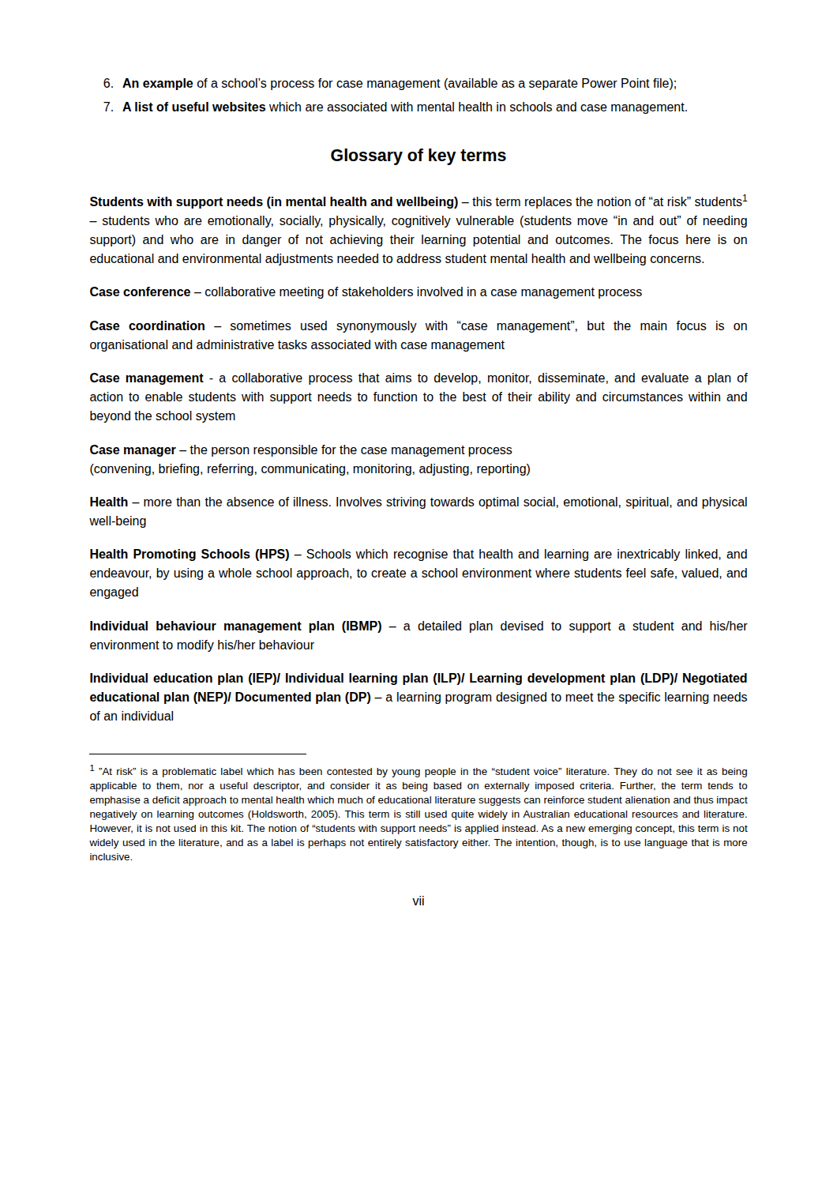An example of a school’s process for case management (available as a separate Power Point file);
A list of useful websites which are associated with mental health in schools and case management.
Glossary of key terms
Students with support needs (in mental health and wellbeing) – this term replaces the notion of “at risk” students1 – students who are emotionally, socially, physically, cognitively vulnerable (students move “in and out” of needing support) and who are in danger of not achieving their learning potential and outcomes. The focus here is on educational and environmental adjustments needed to address student mental health and wellbeing concerns.
Case conference – collaborative meeting of stakeholders involved in a case management process
Case coordination – sometimes used synonymously with “case management”, but the main focus is on organisational and administrative tasks associated with case management
Case management - a collaborative process that aims to develop, monitor, disseminate, and evaluate a plan of action to enable students with support needs to function to the best of their ability and circumstances within and beyond the school system
Case manager – the person responsible for the case management process
(convening, briefing, referring, communicating, monitoring, adjusting, reporting)
Health – more than the absence of illness. Involves striving towards optimal social, emotional, spiritual, and physical well-being
Health Promoting Schools (HPS) – Schools which recognise that health and learning are inextricably linked, and endeavour, by using a whole school approach, to create a school environment where students feel safe, valued, and engaged
Individual behaviour management plan (IBMP) – a detailed plan devised to support a student and his/her environment to modify his/her behaviour
Individual education plan (IEP)/ Individual learning plan (ILP)/ Learning development plan (LDP)/ Negotiated educational plan (NEP)/ Documented plan (DP) – a learning program designed to meet the specific learning needs of an individual
1 ”At risk” is a problematic label which has been contested by young people in the “student voice” literature. They do not see it as being applicable to them, nor a useful descriptor, and consider it as being based on externally imposed criteria. Further, the term tends to emphasise a deficit approach to mental health which much of educational literature suggests can reinforce student alienation and thus impact negatively on learning outcomes (Holdsworth, 2005). This term is still used quite widely in Australian educational resources and literature. However, it is not used in this kit. The notion of “students with support needs” is applied instead. As a new emerging concept, this term is not widely used in the literature, and as a label is perhaps not entirely satisfactory either. The intention, though, is to use language that is more inclusive.
vii